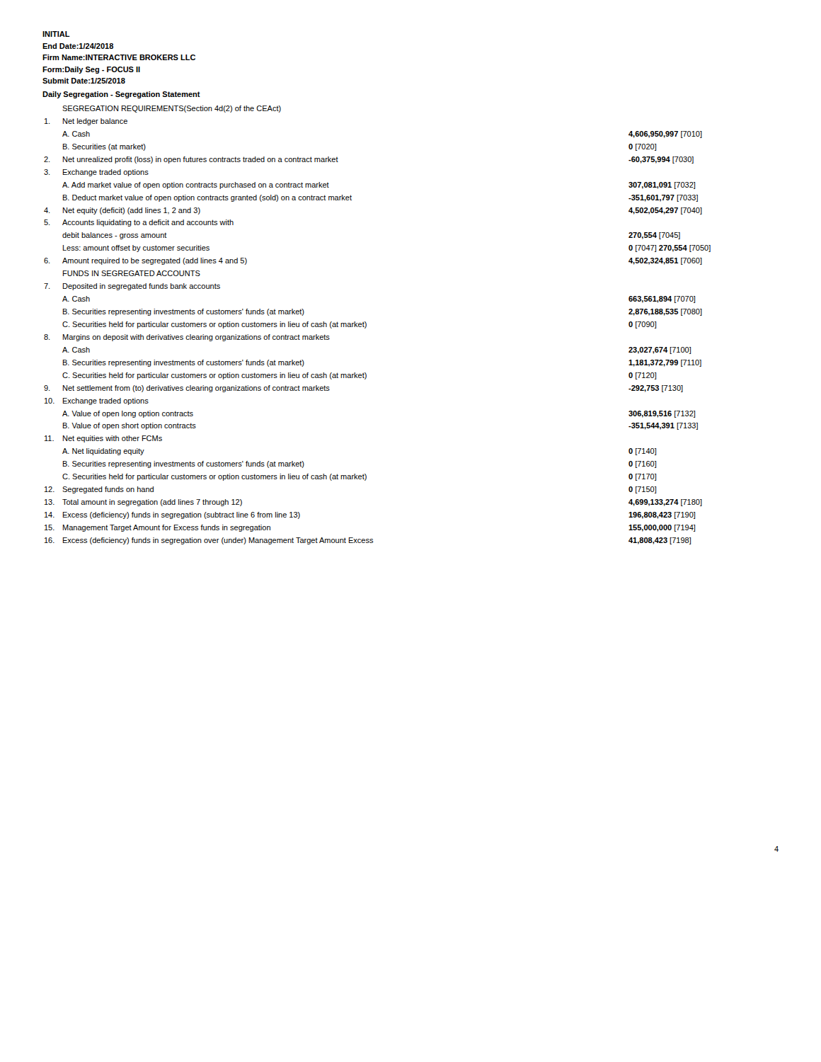INITIAL
End Date:1/24/2018
Firm Name:INTERACTIVE BROKERS LLC
Form:Daily Seg - FOCUS II
Submit Date:1/25/2018
Daily Segregation - Segregation Statement
| | SEGREGATION REQUIREMENTS(Section 4d(2) of the CEAct) | |
| 1. | Net ledger balance | |
| | A. Cash | 4,606,950,997 [7010] |
| | B. Securities (at market) | 0 [7020] |
| 2. | Net unrealized profit (loss) in open futures contracts traded on a contract market | -60,375,994 [7030] |
| 3. | Exchange traded options | |
| | A. Add market value of open option contracts purchased on a contract market | 307,081,091 [7032] |
| | B. Deduct market value of open option contracts granted (sold) on a contract market | -351,601,797 [7033] |
| 4. | Net equity (deficit) (add lines 1, 2 and 3) | 4,502,054,297 [7040] |
| 5. | Accounts liquidating to a deficit and accounts with | |
| | debit balances - gross amount | 270,554 [7045] |
| | Less: amount offset by customer securities | 0 [7047] 270,554 [7050] |
| 6. | Amount required to be segregated (add lines 4 and 5) | 4,502,324,851 [7060] |
| | FUNDS IN SEGREGATED ACCOUNTS | |
| 7. | Deposited in segregated funds bank accounts | |
| | A. Cash | 663,561,894 [7070] |
| | B. Securities representing investments of customers' funds (at market) | 2,876,188,535 [7080] |
| | C. Securities held for particular customers or option customers in lieu of cash (at market) | 0 [7090] |
| 8. | Margins on deposit with derivatives clearing organizations of contract markets | |
| | A. Cash | 23,027,674 [7100] |
| | B. Securities representing investments of customers' funds (at market) | 1,181,372,799 [7110] |
| | C. Securities held for particular customers or option customers in lieu of cash (at market) | 0 [7120] |
| 9. | Net settlement from (to) derivatives clearing organizations of contract markets | -292,753 [7130] |
| 10. | Exchange traded options | |
| | A. Value of open long option contracts | 306,819,516 [7132] |
| | B. Value of open short option contracts | -351,544,391 [7133] |
| 11. | Net equities with other FCMs | |
| | A. Net liquidating equity | 0 [7140] |
| | B. Securities representing investments of customers' funds (at market) | 0 [7160] |
| | C. Securities held for particular customers or option customers in lieu of cash (at market) | 0 [7170] |
| 12. | Segregated funds on hand | 0 [7150] |
| 13. | Total amount in segregation (add lines 7 through 12) | 4,699,133,274 [7180] |
| 14. | Excess (deficiency) funds in segregation (subtract line 6 from line 13) | 196,808,423 [7190] |
| 15. | Management Target Amount for Excess funds in segregation | 155,000,000 [7194] |
| 16. | Excess (deficiency) funds in segregation over (under) Management Target Amount Excess | 41,808,423 [7198] |
4